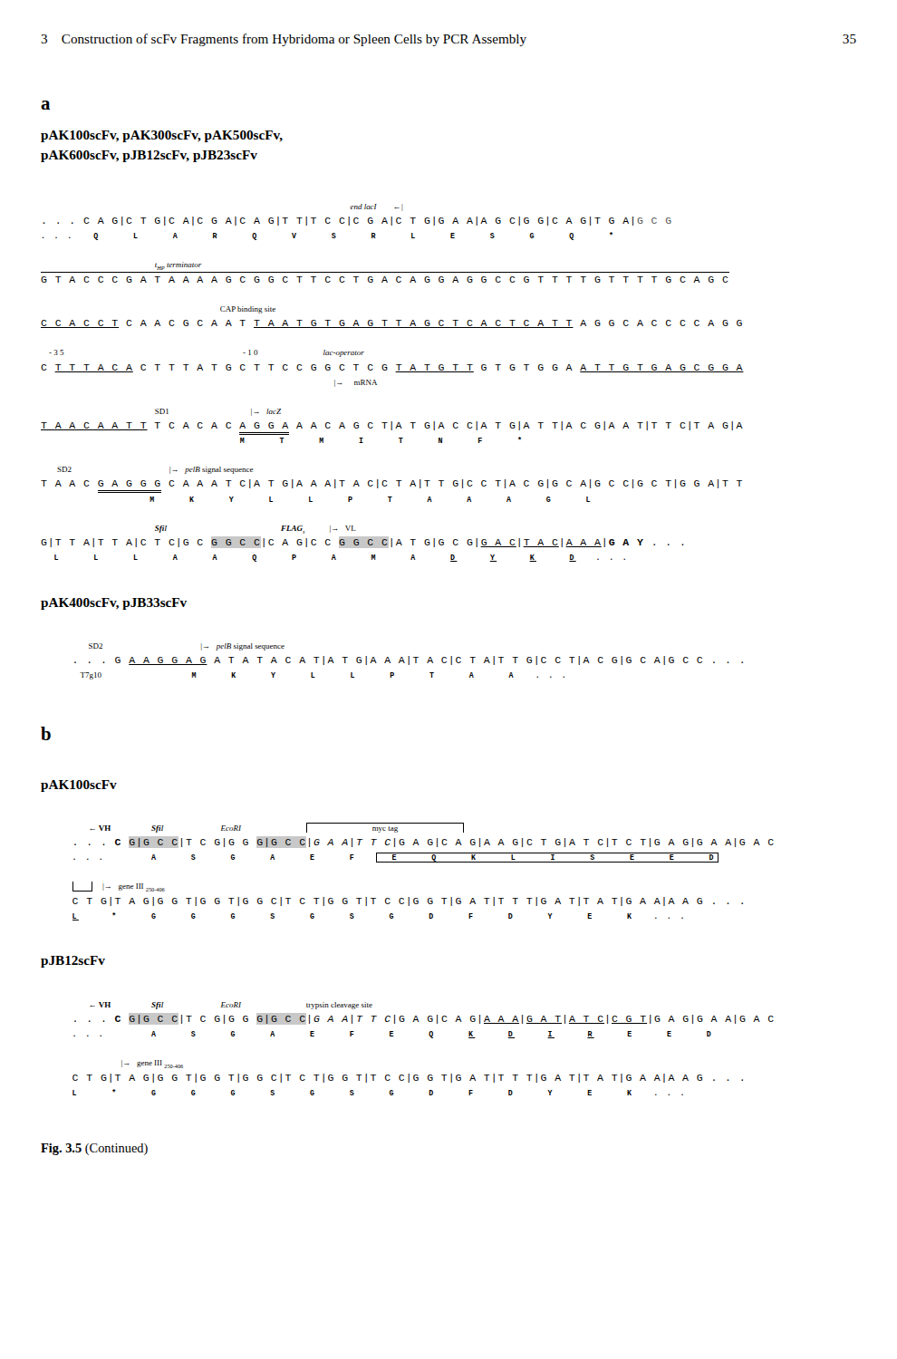3 Construction of scFv Fragments from Hybridoma or Spleen Cells by PCR Assembly 35
a
pAK100scFv, pAK300scFv, pAK500scFv,
pAK600scFv, pJB12scFv, pJB23scFv
end lacI ←| . . . C A G|C T G|C A|C G A|C A G|T T|T C C|C G A|C T G|G A A|A G C|G G|C A G|T G A|G C G . . . Q L A R Q V S R L E S G Q * tHP terminator G T A C C C G A T A A A A G C G G C T T C C T G A C A G G A G G C C G T T T T G T T T T G C A G C CAP binding site C C A C C T C A A C G C A A T T A A T G T G A G T T A G C T C A C T C A T T A G G C A C C C C A G G - 3 5- 1 0 lac-operator C T T T A C A C T T T A T G C T T C C G G C T C G T A T G T T G T G T G G A A T T G T G A G C G G A |→ mRNA SD1|→ lacZ T A A C A A T T T C A C A C A G G A A A C A G C T|A T G|A C C|A T G|A T T|A C G|A A T|T T C|T A G|A M T M I T N F * SD2|→ pelB signal sequence T A A C G A G G G C A A A T C|A T G|A A A|T A C|C T A|T T G|C C T|A C G|G C A|G C C|G C T|G G A|T T M K Y L L P T A A A G L Sfi I FLAGs|→ VL G|T T A|T T A|C T C|G C G G C C|C A G|C C G G C C|A T G|G C G|G A C|T A C|A A A|G A Y . . . L L L A A Q P A M A D Y K D . . .
pAK400scFv, pJB33scFv
SD2|→ pelB signal sequence . . . G A A G G A G A T A T A C A T|A T G|A A A|T A C|C T A|T T G|C C T|A C G|G C A|G C C . . . T7g10 M K Y L L P T A A . . .
b
pAK100scFv
← VH Sfi I Eco RI myc tag . . . C G|G C C|T C G|G G G|G C C|G A A|T T C|G A G|C A G|A A G|C T G|A T C|T C T|G A G|G A A|G A C . . . A S G A E F E Q K L I S E E D |→ gene III 250-406 C T G|T A G|G G T|G G T|G G C|T C T|G G T|T C C|G G T|G A T|T T T|G A T|T A T|G A A|A A G . . . L * G G G S G S G D F D Y E K . . .
pJB12scFv
← VH Sfi I Eco RI trypsin cleavage site . . . C G|G C C|T C G|G G G|G C C|G A A|T T C|G A G|C A G|A A A|G A T|A T C|C G T|G A G|G A A|G A C . . . A S G A E F E Q K D I R E E D |→ gene III 250-406 C T G|T A G|G G T|G G T|G G C|T C T|G G T|T C C|G G T|G A T|T T T|G A T|T A T|G A A|A A G . . . L * G G G S G S G D F D Y E K . . .
Fig. 3.5 (Continued)